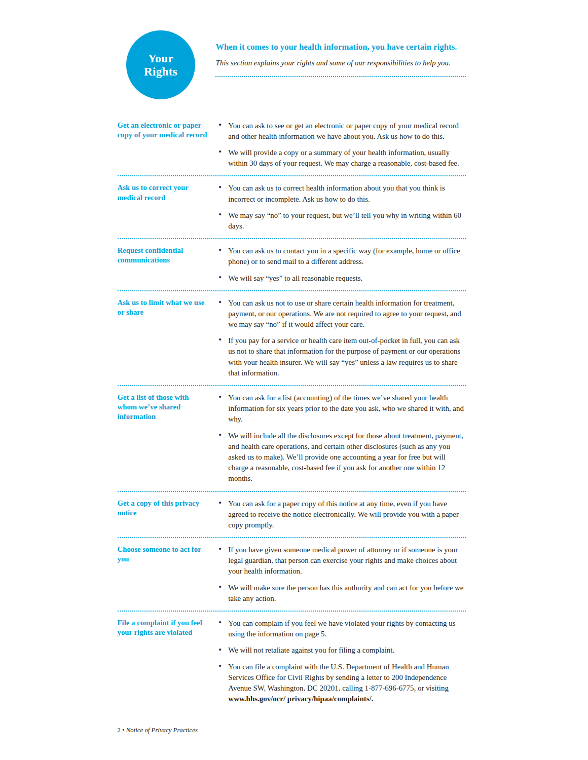Your
Rights
When it comes to your health information, you have certain rights.
This section explains your rights and some of our responsibilities to help you.
Get an electronic or paper copy of your medical record
You can ask to see or get an electronic or paper copy of your medical record and other health information we have about you. Ask us how to do this.
We will provide a copy or a summary of your health information, usually within 30 days of your request. We may charge a reasonable, cost-based fee.
Ask us to correct your medical record
You can ask us to correct health information about you that you think is incorrect or incomplete. Ask us how to do this.
We may say “no” to your request, but we’ll tell you why in writing within 60 days.
Request confidential communications
You can ask us to contact you in a specific way (for example, home or office phone) or to send mail to a different address.
We will say “yes” to all reasonable requests.
Ask us to limit what we use or share
You can ask us not to use or share certain health information for treatment, payment, or our operations. We are not required to agree to your request, and we may say “no” if it would affect your care.
If you pay for a service or health care item out-of-pocket in full, you can ask us not to share that information for the purpose of payment or our operations with your health insurer. We will say “yes” unless a law requires us to share that information.
Get a list of those with whom we’ve shared information
You can ask for a list (accounting) of the times we’ve shared your health information for six years prior to the date you ask, who we shared it with, and why.
We will include all the disclosures except for those about treatment, payment, and health care operations, and certain other disclosures (such as any you asked us to make). We’ll provide one accounting a year for free but will charge a reasonable, cost-based fee if you ask for another one within 12 months.
Get a copy of this privacy notice
You can ask for a paper copy of this notice at any time, even if you have agreed to receive the notice electronically. We will provide you with a paper copy promptly.
Choose someone to act for you
If you have given someone medical power of attorney or if someone is your legal guardian, that person can exercise your rights and make choices about your health information.
We will make sure the person has this authority and can act for you before we take any action.
File a complaint if you feel your rights are violated
You can complain if you feel we have violated your rights by contacting us using the information on page 5.
We will not retaliate against you for filing a complaint.
You can file a complaint with the U.S. Department of Health and Human Services Office for Civil Rights by sending a letter to 200 Independence Avenue SW, Washington, DC 20201, calling 1-877-696-6775, or visiting www.hhs.gov/ocr/ privacy/hipaa/complaints/.
2 • Notice of Privacy Practices